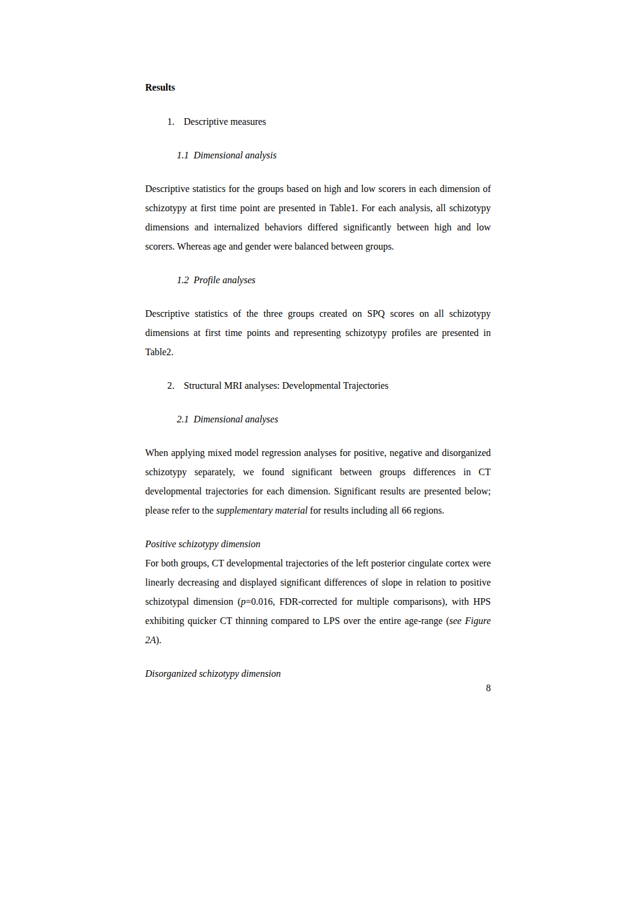Results
Descriptive measures
1.1 Dimensional analysis
Descriptive statistics for the groups based on high and low scorers in each dimension of schizotypy at first time point are presented in Table1. For each analysis, all schizotypy dimensions and internalized behaviors differed significantly between high and low scorers. Whereas age and gender were balanced between groups.
1.2 Profile analyses
Descriptive statistics of the three groups created on SPQ scores on all schizotypy dimensions at first time points and representing schizotypy profiles are presented in Table2.
Structural MRI analyses: Developmental Trajectories
2.1 Dimensional analyses
When applying mixed model regression analyses for positive, negative and disorganized schizotypy separately, we found significant between groups differences in CT developmental trajectories for each dimension. Significant results are presented below; please refer to the supplementary material for results including all 66 regions.
Positive schizotypy dimension
For both groups, CT developmental trajectories of the left posterior cingulate cortex were linearly decreasing and displayed significant differences of slope in relation to positive schizotypal dimension (p=0.016, FDR-corrected for multiple comparisons), with HPS exhibiting quicker CT thinning compared to LPS over the entire age-range (see Figure 2A).
Disorganized schizotypy dimension
8